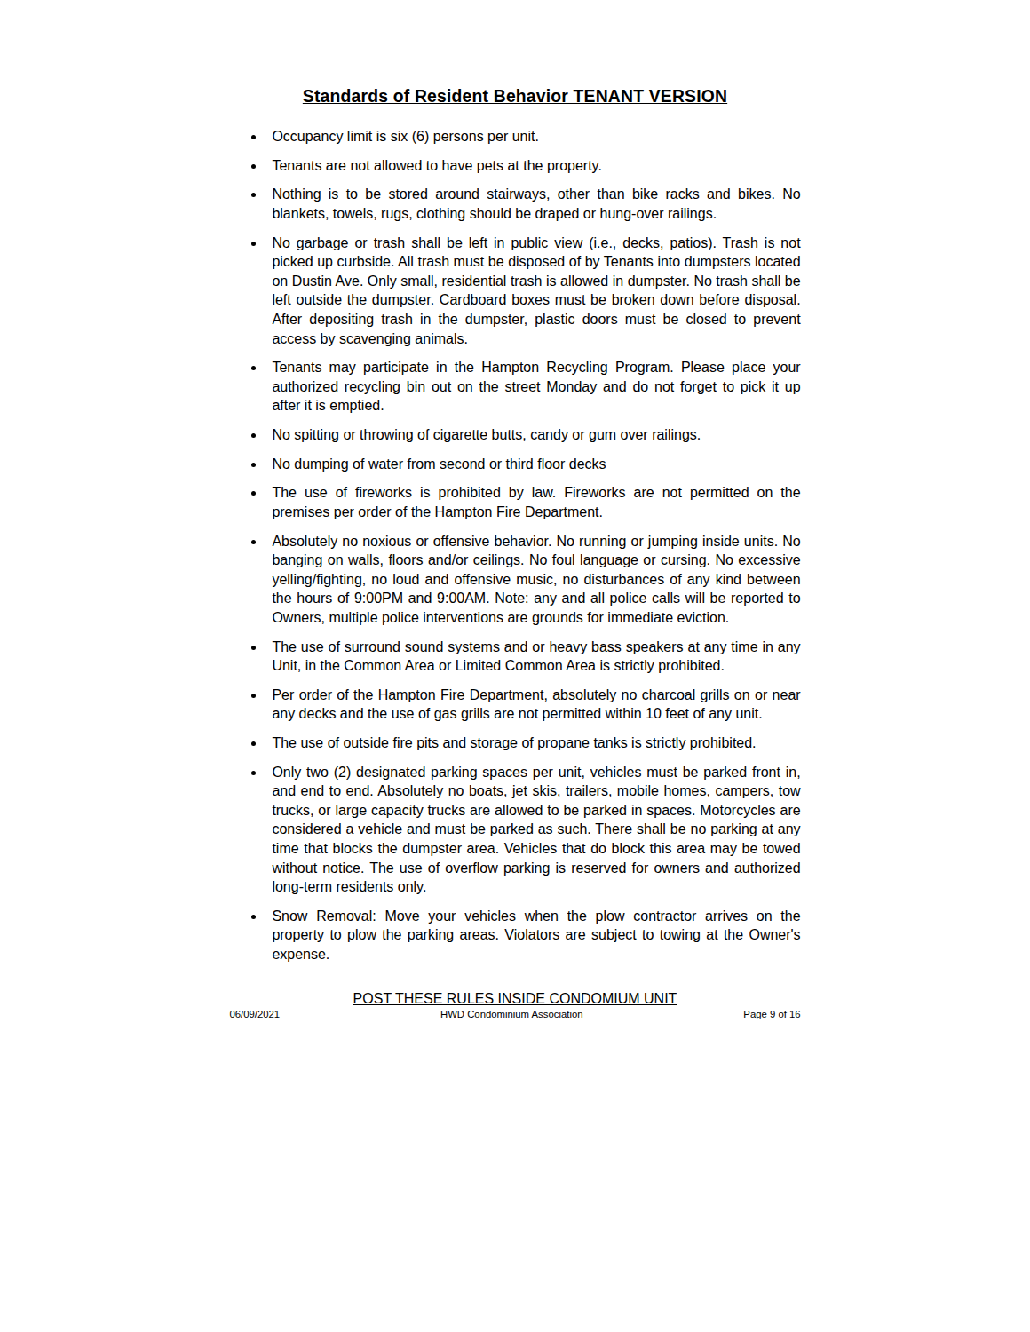Standards of Resident Behavior TENANT VERSION
Occupancy limit is six (6) persons per unit.
Tenants are not allowed to have pets at the property.
Nothing is to be stored around stairways, other than bike racks and bikes. No blankets, towels, rugs, clothing should be draped or hung-over railings.
No garbage or trash shall be left in public view (i.e., decks, patios). Trash is not picked up curbside. All trash must be disposed of by Tenants into dumpsters located on Dustin Ave. Only small, residential trash is allowed in dumpster. No trash shall be left outside the dumpster. Cardboard boxes must be broken down before disposal. After depositing trash in the dumpster, plastic doors must be closed to prevent access by scavenging animals.
Tenants may participate in the Hampton Recycling Program. Please place your authorized recycling bin out on the street Monday and do not forget to pick it up after it is emptied.
No spitting or throwing of cigarette butts, candy or gum over railings.
No dumping of water from second or third floor decks
The use of fireworks is prohibited by law. Fireworks are not permitted on the premises per order of the Hampton Fire Department.
Absolutely no noxious or offensive behavior. No running or jumping inside units. No banging on walls, floors and/or ceilings. No foul language or cursing. No excessive yelling/fighting, no loud and offensive music, no disturbances of any kind between the hours of 9:00PM and 9:00AM. Note: any and all police calls will be reported to Owners, multiple police interventions are grounds for immediate eviction.
The use of surround sound systems and or heavy bass speakers at any time in any Unit, in the Common Area or Limited Common Area is strictly prohibited.
Per order of the Hampton Fire Department, absolutely no charcoal grills on or near any decks and the use of gas grills are not permitted within 10 feet of any unit.
The use of outside fire pits and storage of propane tanks is strictly prohibited.
Only two (2) designated parking spaces per unit, vehicles must be parked front in, and end to end. Absolutely no boats, jet skis, trailers, mobile homes, campers, tow trucks, or large capacity trucks are allowed to be parked in spaces. Motorcycles are considered a vehicle and must be parked as such. There shall be no parking at any time that blocks the dumpster area. Vehicles that do block this area may be towed without notice. The use of overflow parking is reserved for owners and authorized long-term residents only.
Snow Removal: Move your vehicles when the plow contractor arrives on the property to plow the parking areas. Violators are subject to towing at the Owner's expense.
POST THESE RULES INSIDE CONDOMIUM UNIT
06/09/2021 HWD Condominium Association Page 9 of 16